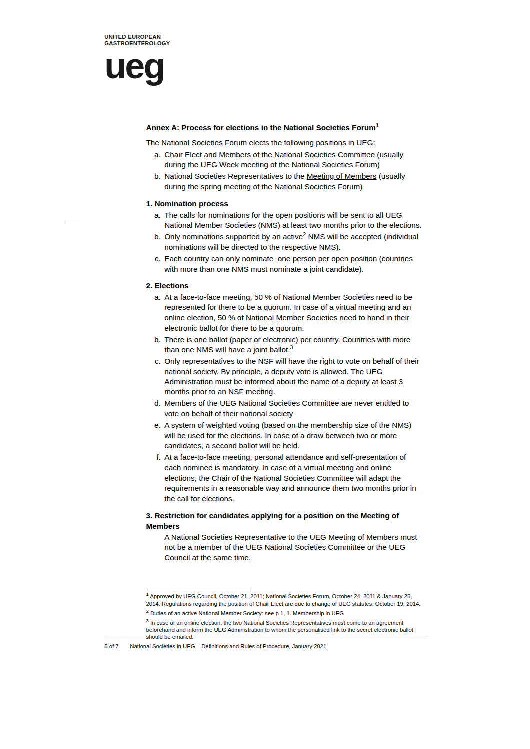United European
Gastroenterology
ueg
Annex A: Process for elections in the National Societies Forum1
The National Societies Forum elects the following positions in UEG:
Chair Elect and Members of the National Societies Committee (usually during the UEG Week meeting of the National Societies Forum)
National Societies Representatives to the Meeting of Members (usually during the spring meeting of the National Societies Forum)
Nomination process
The calls for nominations for the open positions will be sent to all UEG National Member Societies (NMS) at least two months prior to the elections.
Only nominations supported by an active2 NMS will be accepted (individual nominations will be directed to the respective NMS).
Each country can only nominate one person per open position (countries with more than one NMS must nominate a joint candidate).
Elections
At a face-to-face meeting, 50 % of National Member Societies need to be represented for there to be a quorum. In case of a virtual meeting and an online election, 50 % of National Member Societies need to hand in their electronic ballot for there to be a quorum.
There is one ballot (paper or electronic) per country. Countries with more than one NMS will have a joint ballot.3
Only representatives to the NSF will have the right to vote on behalf of their national society. By principle, a deputy vote is allowed. The UEG Administration must be informed about the name of a deputy at least 3 months prior to an NSF meeting.
Members of the UEG National Societies Committee are never entitled to vote on behalf of their national society
A system of weighted voting (based on the membership size of the NMS) will be used for the elections. In case of a draw between two or more candidates, a second ballot will be held.
At a face-to-face meeting, personal attendance and self-presentation of each nominee is mandatory. In case of a virtual meeting and online elections, the Chair of the National Societies Committee will adapt the requirements in a reasonable way and announce them two months prior in the call for elections.
Restriction for candidates applying for a position on the Meeting of Members
A National Societies Representative to the UEG Meeting of Members must not be a member of the UEG National Societies Committee or the UEG Council at the same time.
1 Approved by UEG Council, October 21, 2011; National Societies Forum, October 24, 2011 & January 25, 2014. Regulations regarding the position of Chair Elect are due to change of UEG statutes, October 19, 2014.
2 Duties of an active National Member Society: see p 1, 1. Membership in UEG
3 In case of an online election, the two National Societies Representatives must come to an agreement beforehand and inform the UEG Administration to whom the personalised link to the secret electronic ballot should be emailed.
5 of 7 National Societies in UEG – Definitions and Rules of Procedure, January 2021